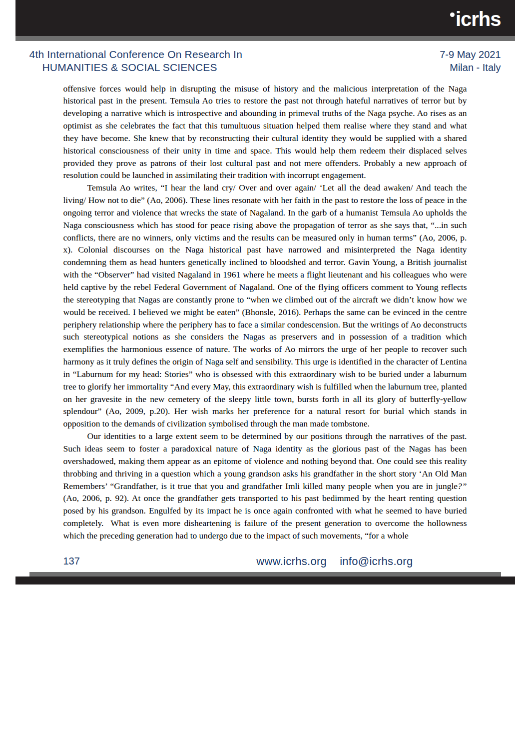icrhs
4th International Conference On Research In
HUMANITIES & SOCIAL SCIENCES
7-9 May 2021
Milan - Italy
offensive forces would help in disrupting the misuse of history and the malicious interpretation of the Naga historical past in the present. Temsula Ao tries to restore the past not through hateful narratives of terror but by developing a narrative which is introspective and abounding in primeval truths of the Naga psyche. Ao rises as an optimist as she celebrates the fact that this tumultuous situation helped them realise where they stand and what they have become. She knew that by reconstructing their cultural identity they would be supplied with a shared historical consciousness of their unity in time and space. This would help them redeem their displaced selves provided they prove as patrons of their lost cultural past and not mere offenders. Probably a new approach of resolution could be launched in assimilating their tradition with incorrupt engagement.
Temsula Ao writes, “I hear the land cry/ Over and over again/ ‘Let all the dead awaken/ And teach the living/ How not to die” (Ao, 2006). These lines resonate with her faith in the past to restore the loss of peace in the ongoing terror and violence that wrecks the state of Nagaland. In the garb of a humanist Temsula Ao upholds the Naga consciousness which has stood for peace rising above the propagation of terror as she says that, “...in such conflicts, there are no winners, only victims and the results can be measured only in human terms” (Ao, 2006, p. x). Colonial discourses on the Naga historical past have narrowed and misinterpreted the Naga identity condemning them as head hunters genetically inclined to bloodshed and terror. Gavin Young, a British journalist with the “Observer” had visited Nagaland in 1961 where he meets a flight lieutenant and his colleagues who were held captive by the rebel Federal Government of Nagaland. One of the flying officers comment to Young reflects the stereotyping that Nagas are constantly prone to “when we climbed out of the aircraft we didn’t know how we would be received. I believed we might be eaten” (Bhonsle, 2016). Perhaps the same can be evinced in the centre periphery relationship where the periphery has to face a similar condescension. But the writings of Ao deconstructs such stereotypical notions as she considers the Nagas as preservers and in possession of a tradition which exemplifies the harmonious essence of nature. The works of Ao mirrors the urge of her people to recover such harmony as it truly defines the origin of Naga self and sensibility. This urge is identified in the character of Lentina in “Laburnum for my head: Stories” who is obsessed with this extraordinary wish to be buried under a laburnum tree to glorify her immortality “And every May, this extraordinary wish is fulfilled when the laburnum tree, planted on her gravesite in the new cemetery of the sleepy little town, bursts forth in all its glory of butterfly-yellow splendour” (Ao, 2009, p.20). Her wish marks her preference for a natural resort for burial which stands in opposition to the demands of civilization symbolised through the man made tombstone.
Our identities to a large extent seem to be determined by our positions through the narratives of the past. Such ideas seem to foster a paradoxical nature of Naga identity as the glorious past of the Nagas has been overshadowed, making them appear as an epitome of violence and nothing beyond that. One could see this reality throbbing and thriving in a question which a young grandson asks his grandfather in the short story ‘An Old Man Remembers’ “Grandfather, is it true that you and grandfather Imli killed many people when you are in jungle?” (Ao, 2006, p. 92). At once the grandfather gets transported to his past bedimmed by the heart renting question posed by his grandson. Engulfed by its impact he is once again confronted with what he seemed to have buried completely. What is even more disheartening is failure of the present generation to overcome the hollowness which the preceding generation had to undergo due to the impact of such movements, “for a whole
137
www.icrhs.org info@icrhs.org